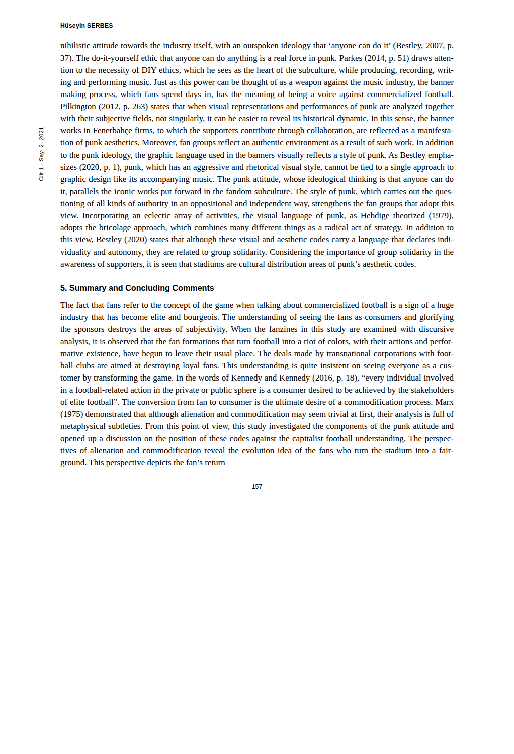Hüseyin SERBES
Cilt 1 - Sayı 2- 2021
nihilistic attitude towards the industry itself, with an outspoken ideology that ‘anyone can do it’ (Bestley, 2007, p. 37). The do-it-yourself ethic that anyone can do anything is a real force in punk. Parkes (2014, p. 51) draws attention to the necessity of DIY ethics, which he sees as the heart of the subculture, while producing, recording, writing and performing music. Just as this power can be thought of as a weapon against the music industry, the banner making process, which fans spend days in, has the meaning of being a voice against commercialized football. Pilkington (2012, p. 263) states that when visual representations and performances of punk are analyzed together with their subjective fields, not singularly, it can be easier to reveal its historical dynamic. In this sense, the banner works in Fenerbahçe firms, to which the supporters contribute through collaboration, are reflected as a manifestation of punk aesthetics. Moreover, fan groups reflect an authentic environment as a result of such work. In addition to the punk ideology, the graphic language used in the banners visually reflects a style of punk. As Bestley emphasizes (2020, p. 1), punk, which has an aggressive and rhetorical visual style, cannot be tied to a single approach to graphic design like its accompanying music. The punk attitude, whose ideological thinking is that anyone can do it, parallels the iconic works put forward in the fandom subculture. The style of punk, which carries out the questioning of all kinds of authority in an oppositional and independent way, strengthens the fan groups that adopt this view. Incorporating an eclectic array of activities, the visual language of punk, as Hebdige theorized (1979), adopts the bricolage approach, which combines many different things as a radical act of strategy. In addition to this view, Bestley (2020) states that although these visual and aesthetic codes carry a language that declares individuality and autonomy, they are related to group solidarity. Considering the importance of group solidarity in the awareness of supporters, it is seen that stadiums are cultural distribution areas of punk’s aesthetic codes.
5. Summary and Concluding Comments
The fact that fans refer to the concept of the game when talking about commercialized football is a sign of a huge industry that has become elite and bourgeois. The understanding of seeing the fans as consumers and glorifying the sponsors destroys the areas of subjectivity. When the fanzines in this study are examined with discursive analysis, it is observed that the fan formations that turn football into a riot of colors, with their actions and performative existence, have begun to leave their usual place. The deals made by transnational corporations with football clubs are aimed at destroying loyal fans. This understanding is quite insistent on seeing everyone as a customer by transforming the game. In the words of Kennedy and Kennedy (2016, p. 18), “every individual involved in a football-related action in the private or public sphere is a consumer desired to be achieved by the stakeholders of elite football”. The conversion from fan to consumer is the ultimate desire of a commodification process. Marx (1975) demonstrated that although alienation and commodification may seem trivial at first, their analysis is full of metaphysical subtleties. From this point of view, this study investigated the components of the punk attitude and opened up a discussion on the position of these codes against the capitalist football understanding. The perspectives of alienation and commodification reveal the evolution idea of the fans who turn the stadium into a fairground. This perspective depicts the fan’s return
157